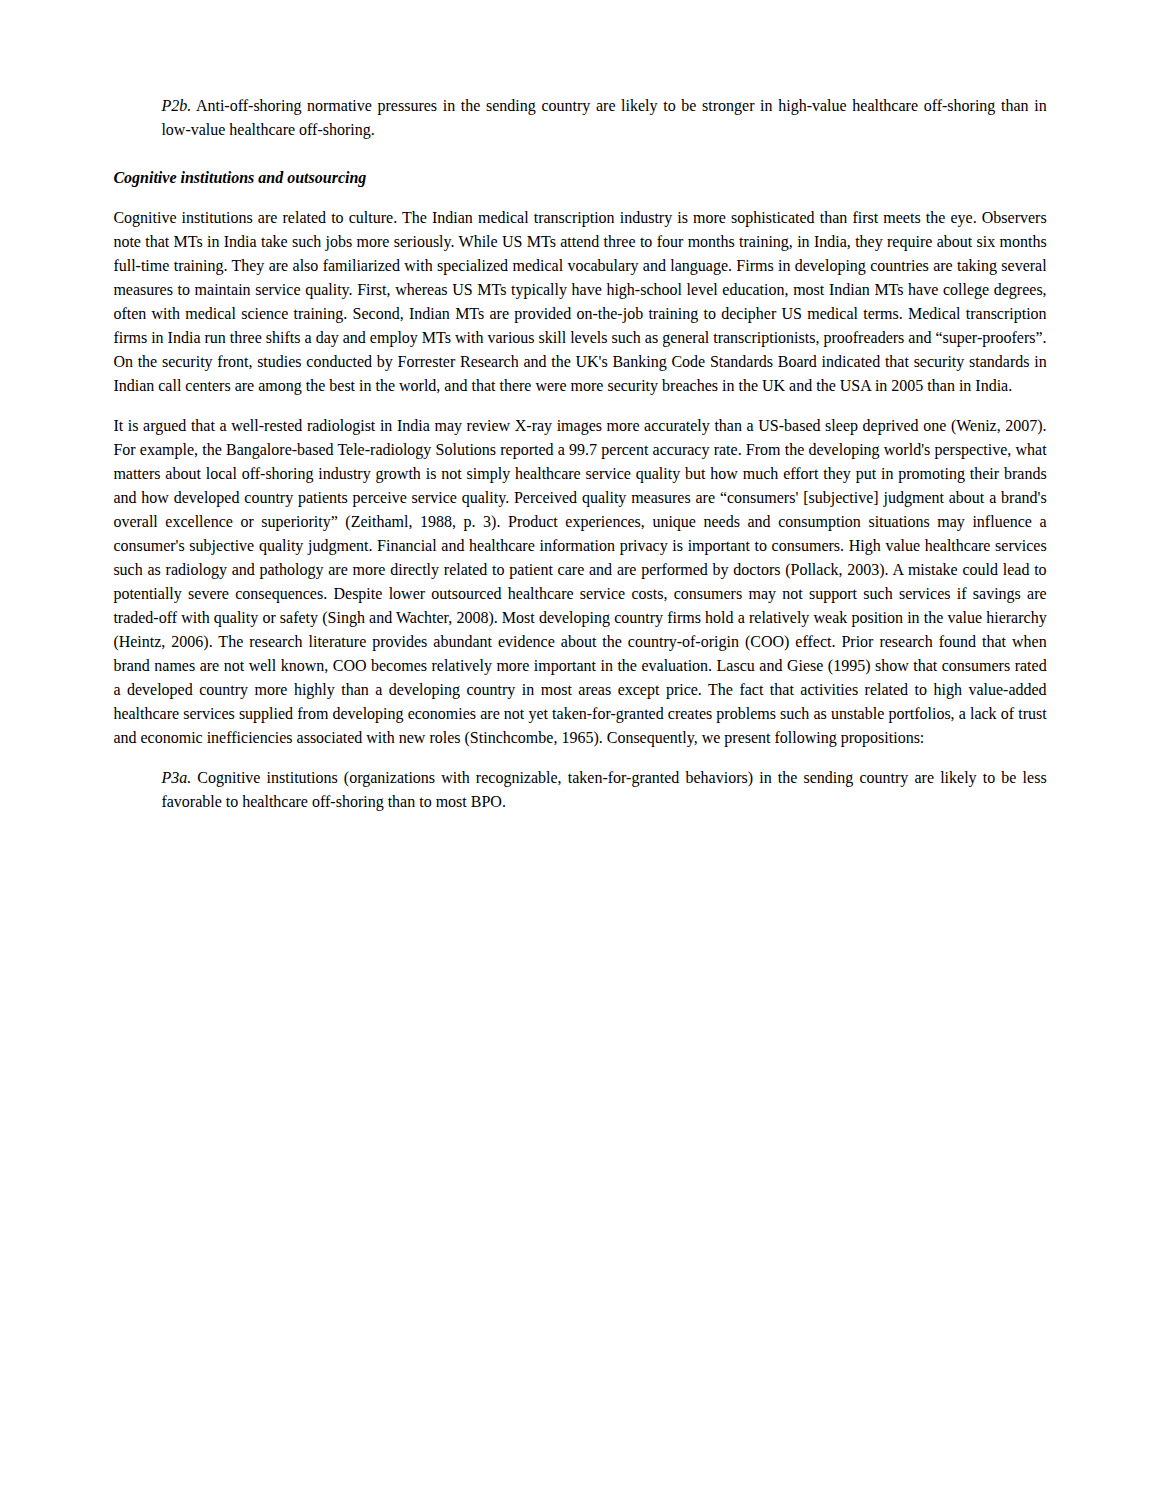P2b. Anti-off-shoring normative pressures in the sending country are likely to be stronger in high-value healthcare off-shoring than in low-value healthcare off-shoring.
Cognitive institutions and outsourcing
Cognitive institutions are related to culture. The Indian medical transcription industry is more sophisticated than first meets the eye. Observers note that MTs in India take such jobs more seriously. While US MTs attend three to four months training, in India, they require about six months full-time training. They are also familiarized with specialized medical vocabulary and language. Firms in developing countries are taking several measures to maintain service quality. First, whereas US MTs typically have high-school level education, most Indian MTs have college degrees, often with medical science training. Second, Indian MTs are provided on-the-job training to decipher US medical terms. Medical transcription firms in India run three shifts a day and employ MTs with various skill levels such as general transcriptionists, proofreaders and “super-proofers”. On the security front, studies conducted by Forrester Research and the UK's Banking Code Standards Board indicated that security standards in Indian call centers are among the best in the world, and that there were more security breaches in the UK and the USA in 2005 than in India.
It is argued that a well-rested radiologist in India may review X-ray images more accurately than a US-based sleep deprived one (Weniz, 2007). For example, the Bangalore-based Tele-radiology Solutions reported a 99.7 percent accuracy rate. From the developing world's perspective, what matters about local off-shoring industry growth is not simply healthcare service quality but how much effort they put in promoting their brands and how developed country patients perceive service quality. Perceived quality measures are “consumers' [subjective] judgment about a brand's overall excellence or superiority” (Zeithaml, 1988, p. 3). Product experiences, unique needs and consumption situations may influence a consumer's subjective quality judgment. Financial and healthcare information privacy is important to consumers. High value healthcare services such as radiology and pathology are more directly related to patient care and are performed by doctors (Pollack, 2003). A mistake could lead to potentially severe consequences. Despite lower outsourced healthcare service costs, consumers may not support such services if savings are traded-off with quality or safety (Singh and Wachter, 2008). Most developing country firms hold a relatively weak position in the value hierarchy (Heintz, 2006). The research literature provides abundant evidence about the country-of-origin (COO) effect. Prior research found that when brand names are not well known, COO becomes relatively more important in the evaluation. Lascu and Giese (1995) show that consumers rated a developed country more highly than a developing country in most areas except price. The fact that activities related to high value-added healthcare services supplied from developing economies are not yet taken-for-granted creates problems such as unstable portfolios, a lack of trust and economic inefficiencies associated with new roles (Stinchcombe, 1965). Consequently, we present following propositions:
P3a. Cognitive institutions (organizations with recognizable, taken-for-granted behaviors) in the sending country are likely to be less favorable to healthcare off-shoring than to most BPO.